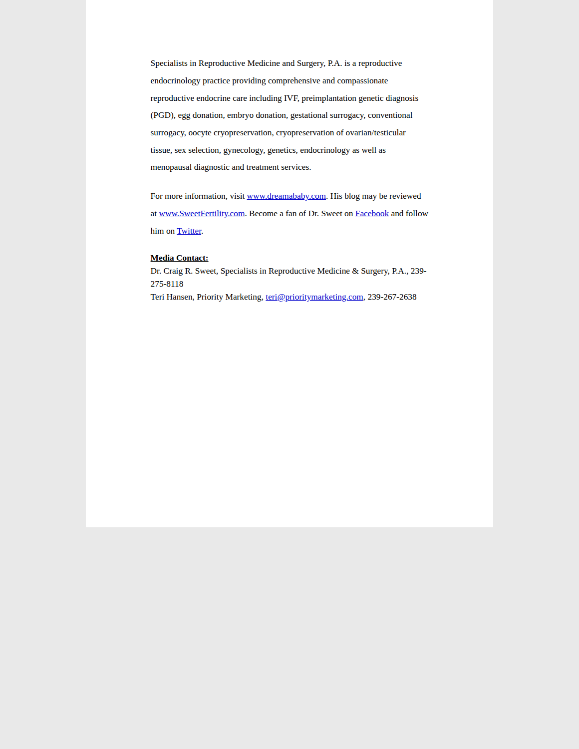Specialists in Reproductive Medicine and Surgery, P.A. is a reproductive endocrinology practice providing comprehensive and compassionate reproductive endocrine care including IVF, preimplantation genetic diagnosis (PGD), egg donation, embryo donation, gestational surrogacy, conventional surrogacy, oocyte cryopreservation, cryopreservation of ovarian/testicular tissue, sex selection, gynecology, genetics, endocrinology as well as menopausal diagnostic and treatment services.
For more information, visit www.dreamababy.com. His blog may be reviewed at www.SweetFertility.com. Become a fan of Dr. Sweet on Facebook and follow him on Twitter.
Media Contact:
Dr. Craig R. Sweet, Specialists in Reproductive Medicine & Surgery, P.A., 239-275-8118
Teri Hansen, Priority Marketing, teri@prioritymarketing.com, 239-267-2638